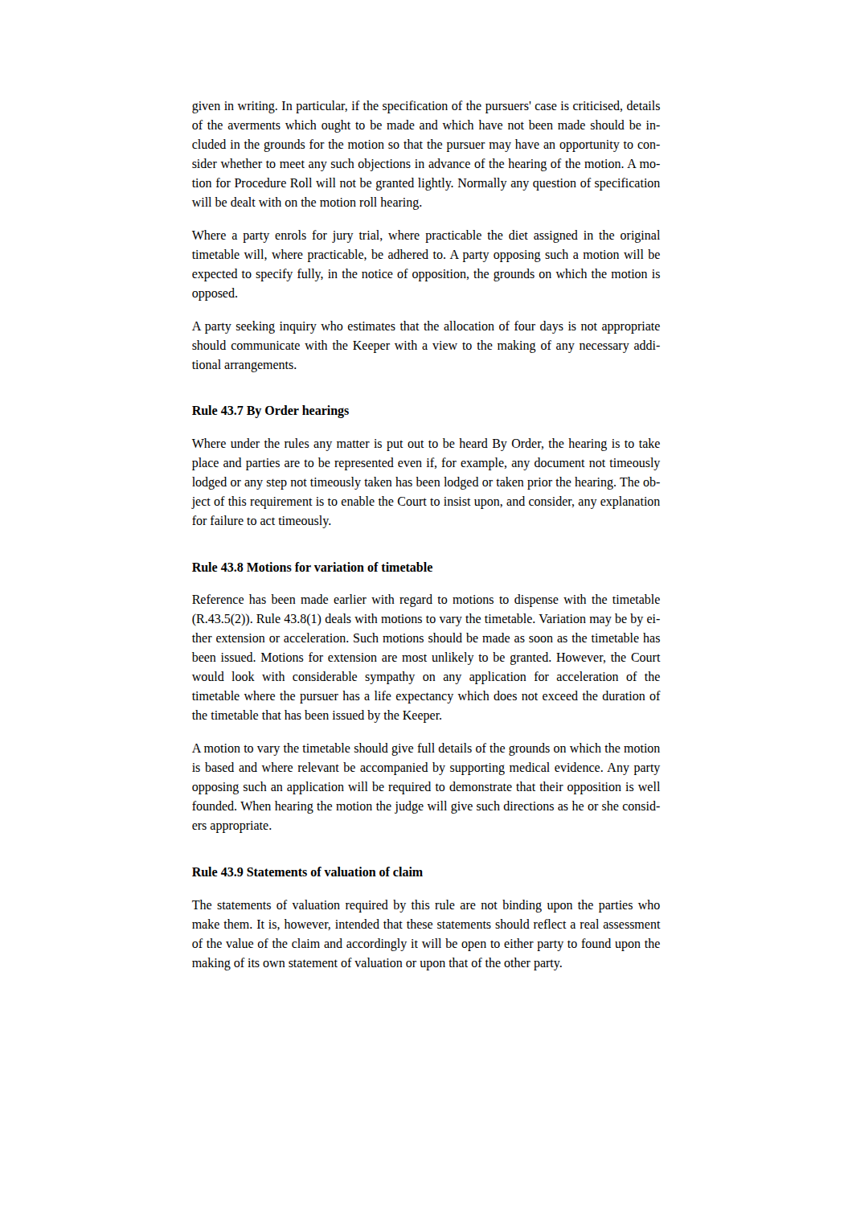given in writing. In particular, if the specification of the pursuers' case is criticised, details of the averments which ought to be made and which have not been made should be included in the grounds for the motion so that the pursuer may have an opportunity to consider whether to meet any such objections in advance of the hearing of the motion. A motion for Procedure Roll will not be granted lightly. Normally any question of specification will be dealt with on the motion roll hearing.
Where a party enrols for jury trial, where practicable the diet assigned in the original timetable will, where practicable, be adhered to. A party opposing such a motion will be expected to specify fully, in the notice of opposition, the grounds on which the motion is opposed.
A party seeking inquiry who estimates that the allocation of four days is not appropriate should communicate with the Keeper with a view to the making of any necessary additional arrangements.
Rule 43.7 By Order hearings
Where under the rules any matter is put out to be heard By Order, the hearing is to take place and parties are to be represented even if, for example, any document not timeously lodged or any step not timeously taken has been lodged or taken prior the hearing. The object of this requirement is to enable the Court to insist upon, and consider, any explanation for failure to act timeously.
Rule 43.8 Motions for variation of timetable
Reference has been made earlier with regard to motions to dispense with the timetable (R.43.5(2)). Rule 43.8(1) deals with motions to vary the timetable. Variation may be by either extension or acceleration. Such motions should be made as soon as the timetable has been issued. Motions for extension are most unlikely to be granted. However, the Court would look with considerable sympathy on any application for acceleration of the timetable where the pursuer has a life expectancy which does not exceed the duration of the timetable that has been issued by the Keeper.
A motion to vary the timetable should give full details of the grounds on which the motion is based and where relevant be accompanied by supporting medical evidence. Any party opposing such an application will be required to demonstrate that their opposition is well founded. When hearing the motion the judge will give such directions as he or she considers appropriate.
Rule 43.9 Statements of valuation of claim
The statements of valuation required by this rule are not binding upon the parties who make them. It is, however, intended that these statements should reflect a real assessment of the value of the claim and accordingly it will be open to either party to found upon the making of its own statement of valuation or upon that of the other party.